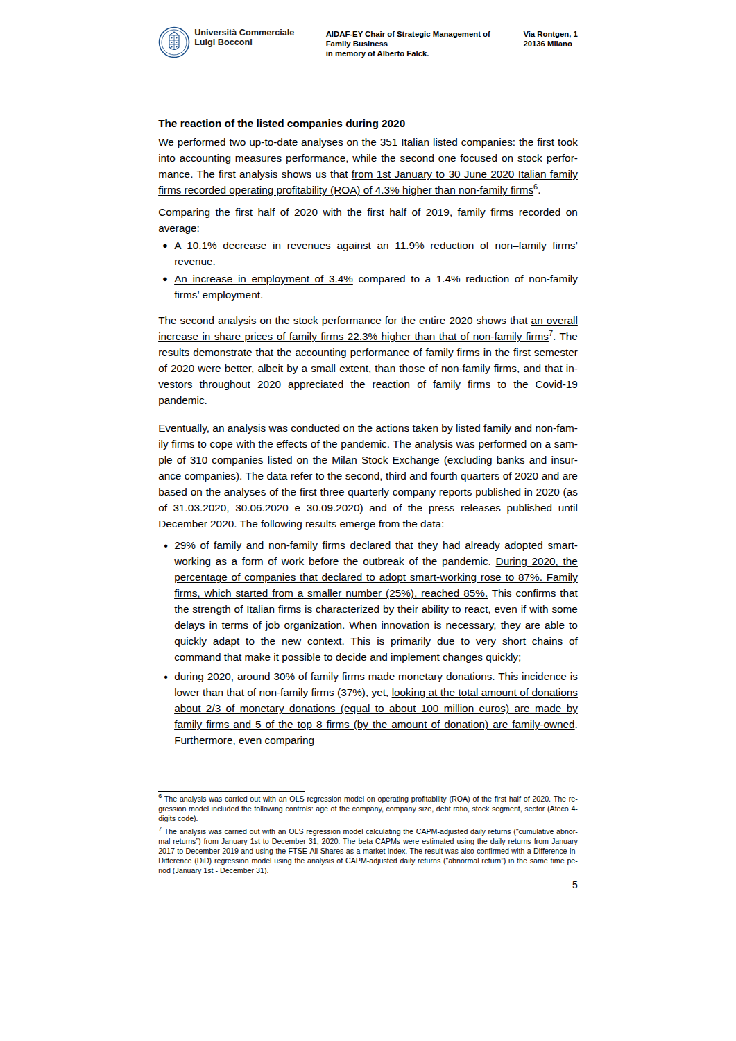Università Commerciale
Luigi Bocconi
AIDAF-EY Chair of Strategic Management of Family Business
in memory of Alberto Falck.
Via Rontgen, 1
20136 Milano
The reaction of the listed companies during 2020
We performed two up-to-date analyses on the 351 Italian listed companies: the first took into accounting measures performance, while the second one focused on stock performance. The first analysis shows us that from 1st January to 30 June 2020 Italian family firms recorded operating profitability (ROA) of 4.3% higher than non-family firms6.
Comparing the first half of 2020 with the first half of 2019, family firms recorded on average:
A 10.1% decrease in revenues against an 11.9% reduction of non–family firms’ revenue.
An increase in employment of 3.4% compared to a 1.4% reduction of non-family firms’ employment.
The second analysis on the stock performance for the entire 2020 shows that an overall increase in share prices of family firms 22.3% higher than that of non-family firms7. The results demonstrate that the accounting performance of family firms in the first semester of 2020 were better, albeit by a small extent, than those of non-family firms, and that investors throughout 2020 appreciated the reaction of family firms to the Covid-19 pandemic.
Eventually, an analysis was conducted on the actions taken by listed family and non-family firms to cope with the effects of the pandemic. The analysis was performed on a sample of 310 companies listed on the Milan Stock Exchange (excluding banks and insurance companies). The data refer to the second, third and fourth quarters of 2020 and are based on the analyses of the first three quarterly company reports published in 2020 (as of 31.03.2020, 30.06.2020 e 30.09.2020) and of the press releases published until December 2020. The following results emerge from the data:
29% of family and non-family firms declared that they had already adopted smart-working as a form of work before the outbreak of the pandemic. During 2020, the percentage of companies that declared to adopt smart-working rose to 87%. Family firms, which started from a smaller number (25%), reached 85%. This confirms that the strength of Italian firms is characterized by their ability to react, even if with some delays in terms of job organization. When innovation is necessary, they are able to quickly adapt to the new context. This is primarily due to very short chains of command that make it possible to decide and implement changes quickly;
during 2020, around 30% of family firms made monetary donations. This incidence is lower than that of non-family firms (37%), yet, looking at the total amount of donations about 2/3 of monetary donations (equal to about 100 million euros) are made by family firms and 5 of the top 8 firms (by the amount of donation) are family-owned. Furthermore, even comparing
6 The analysis was carried out with an OLS regression model on operating profitability (ROA) of the first half of 2020. The regression model included the following controls: age of the company, company size, debt ratio, stock segment, sector (Ateco 4-digits code).
7 The analysis was carried out with an OLS regression model calculating the CAPM-adjusted daily returns (“cumulative abnormal returns”) from January 1st to December 31, 2020. The beta CAPMs were estimated using the daily returns from January 2017 to December 2019 and using the FTSE-All Shares as a market index. The result was also confirmed with a Difference-in-Difference (DiD) regression model using the analysis of CAPM-adjusted daily returns (“abnormal return”) in the same time period (January 1st - December 31).
5